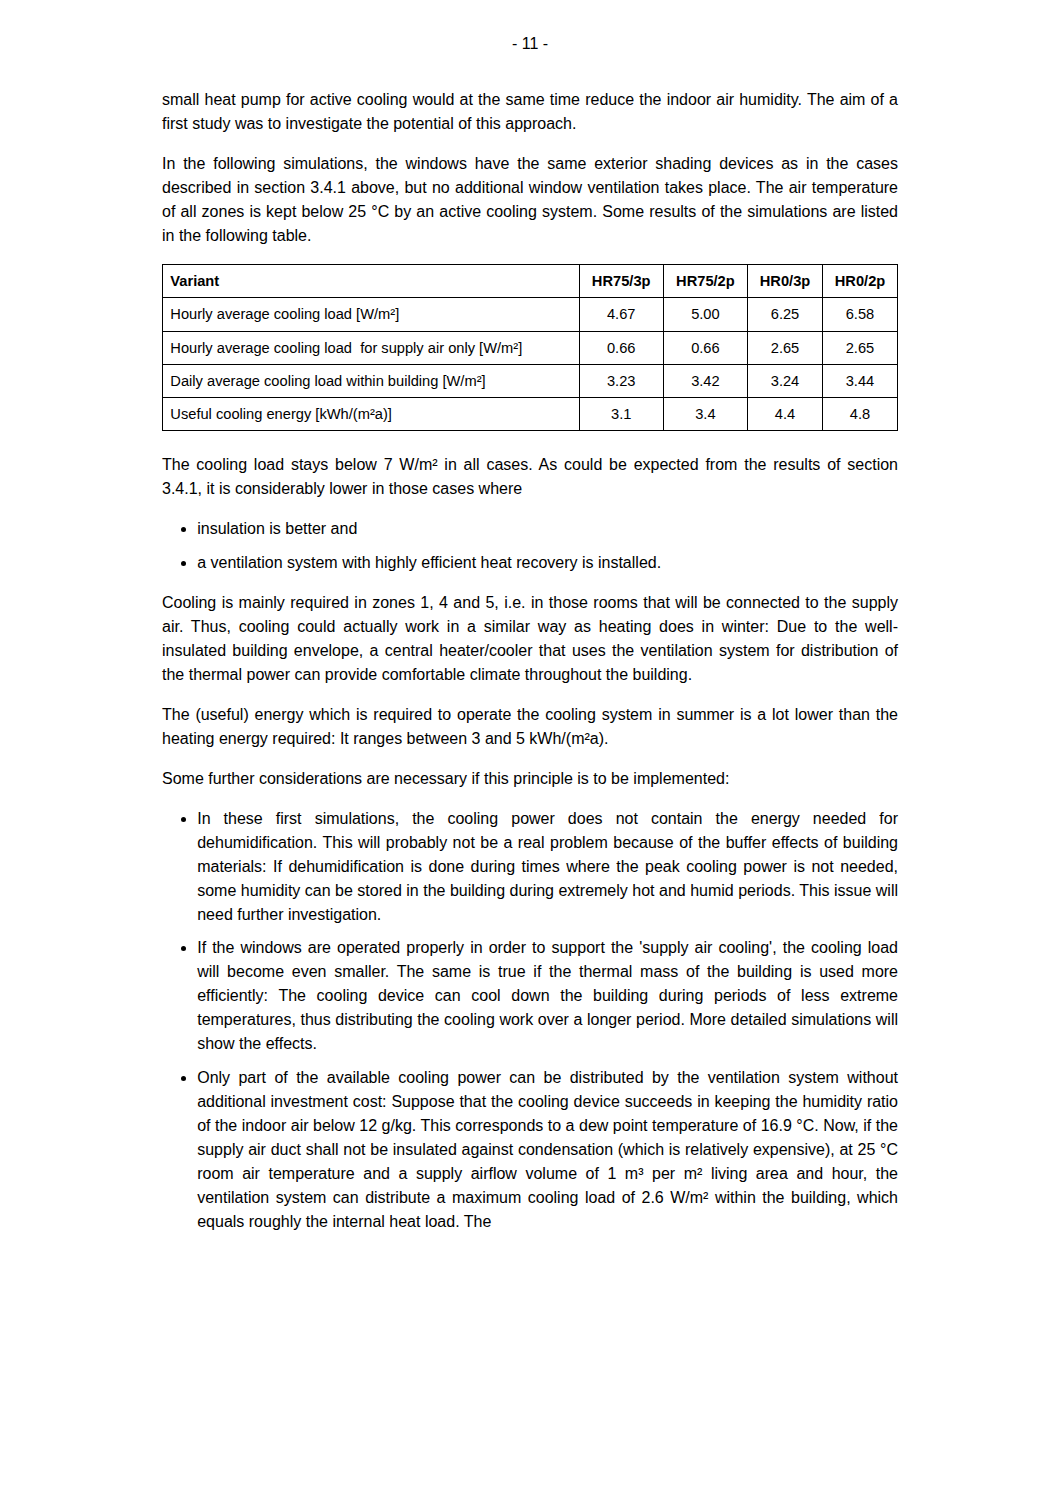- 11 -
small heat pump for active cooling would at the same time reduce the indoor air humidity. The aim of a first study was to investigate the potential of this approach.
In the following simulations, the windows have the same exterior shading devices as in the cases described in section 3.4.1 above, but no additional window ventilation takes place. The air temperature of all zones is kept below 25 °C by an active cooling system. Some results of the simulations are listed in the following table.
| Variant | HR75/3p | HR75/2p | HR0/3p | HR0/2p |
| --- | --- | --- | --- | --- |
| Hourly average cooling load [W/m²] | 4.67 | 5.00 | 6.25 | 6.58 |
| Hourly average cooling load for supply air only [W/m²] | 0.66 | 0.66 | 2.65 | 2.65 |
| Daily average cooling load within building [W/m²] | 3.23 | 3.42 | 3.24 | 3.44 |
| Useful cooling energy [kWh/(m²a)] | 3.1 | 3.4 | 4.4 | 4.8 |
The cooling load stays below 7 W/m² in all cases. As could be expected from the results of section 3.4.1, it is considerably lower in those cases where
insulation is better and
a ventilation system with highly efficient heat recovery is installed.
Cooling is mainly required in zones 1, 4 and 5, i.e. in those rooms that will be connected to the supply air. Thus, cooling could actually work in a similar way as heating does in winter: Due to the well-insulated building envelope, a central heater/cooler that uses the ventilation system for distribution of the thermal power can provide comfortable climate throughout the building.
The (useful) energy which is required to operate the cooling system in summer is a lot lower than the heating energy required: It ranges between 3 and 5 kWh/(m²a).
Some further considerations are necessary if this principle is to be implemented:
In these first simulations, the cooling power does not contain the energy needed for dehumidification. This will probably not be a real problem because of the buffer effects of building materials: If dehumidification is done during times where the peak cooling power is not needed, some humidity can be stored in the building during extremely hot and humid periods. This issue will need further investigation.
If the windows are operated properly in order to support the 'supply air cooling', the cooling load will become even smaller. The same is true if the thermal mass of the building is used more efficiently: The cooling device can cool down the building during periods of less extreme temperatures, thus distributing the cooling work over a longer period. More detailed simulations will show the effects.
Only part of the available cooling power can be distributed by the ventilation system without additional investment cost: Suppose that the cooling device succeeds in keeping the humidity ratio of the indoor air below 12 g/kg. This corresponds to a dew point temperature of 16.9 °C. Now, if the supply air duct shall not be insulated against condensation (which is relatively expensive), at 25 °C room air temperature and a supply airflow volume of 1 m³ per m² living area and hour, the ventilation system can distribute a maximum cooling load of 2.6 W/m² within the building, which equals roughly the internal heat load. The